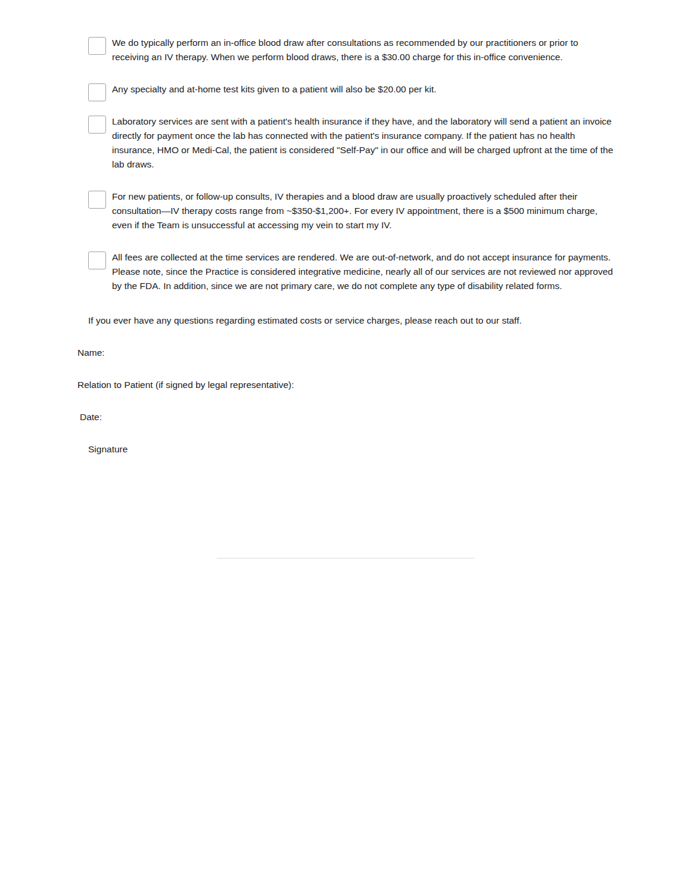We do typically perform an in-office blood draw after consultations as recommended by our practitioners or prior to receiving an IV therapy. When we perform blood draws, there is a $30.00 charge for this in-office convenience.
Any specialty and at-home test kits given to a patient will also be $20.00 per kit.
Laboratory services are sent with a patient's health insurance if they have, and the laboratory will send a patient an invoice directly for payment once the lab has connected with the patient's insurance company. If the patient has no health insurance, HMO or Medi-Cal, the patient is considered "Self-Pay" in our office and will be charged upfront at the time of the lab draws.
For new patients, or follow-up consults, IV therapies and a blood draw are usually proactively scheduled after their consultation—IV therapy costs range from ~$350-$1,200+. For every IV appointment, there is a $500 minimum charge, even if the Team is unsuccessful at accessing my vein to start my IV.
All fees are collected at the time services are rendered. We are out-of-network, and do not accept insurance for payments. Please note, since the Practice is considered integrative medicine, nearly all of our services are not reviewed nor approved by the FDA. In addition, since we are not primary care, we do not complete any type of disability related forms.
If you ever have any questions regarding estimated costs or service charges, please reach out to our staff.
Name:
Relation to Patient (if signed by legal representative):
Date:
Signature